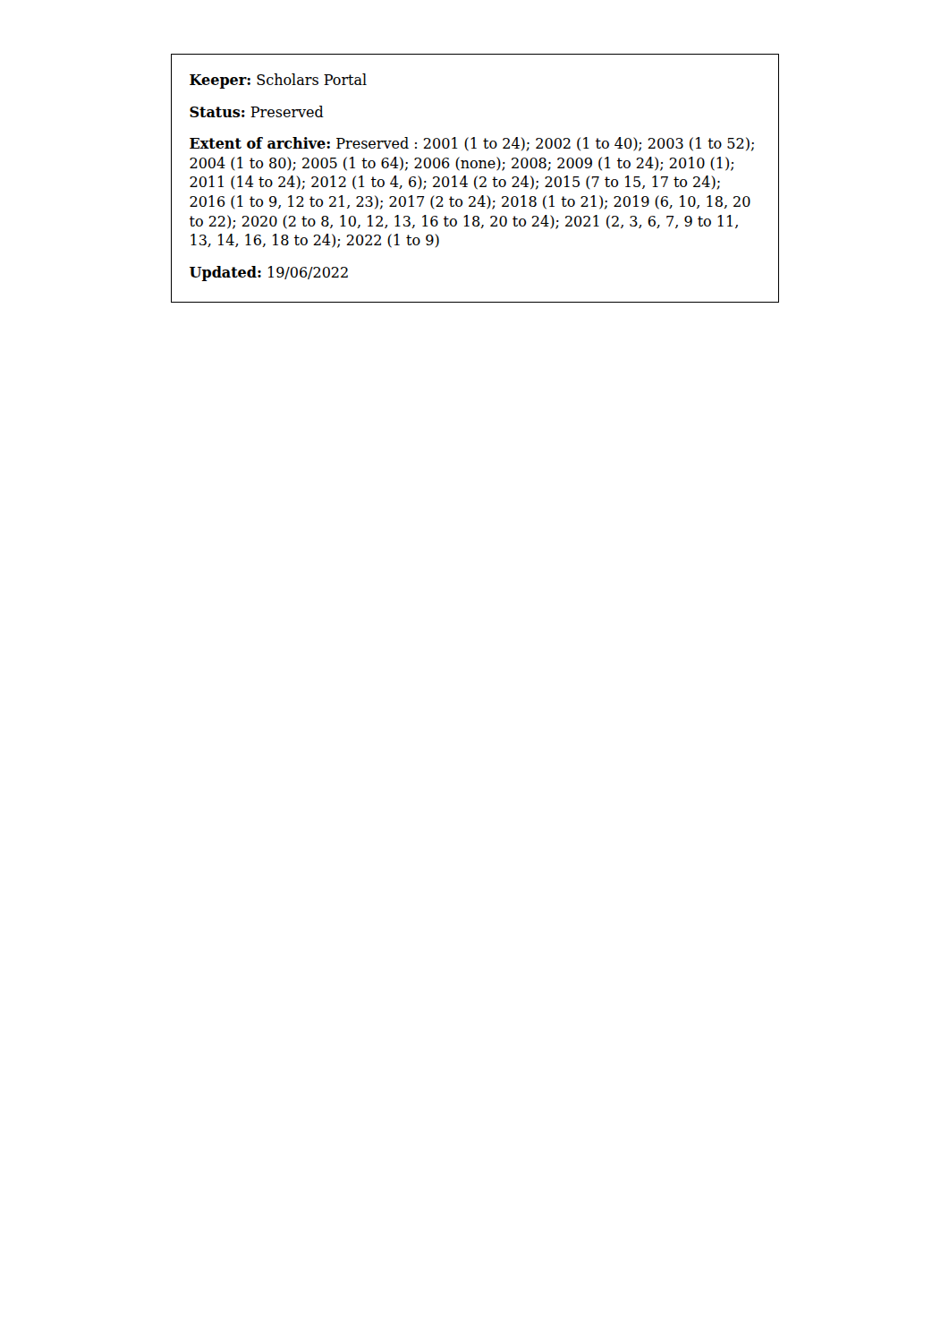Keeper: Scholars Portal
Status: Preserved
Extent of archive: Preserved : 2001 (1 to 24); 2002 (1 to 40); 2003 (1 to 52); 2004 (1 to 80); 2005 (1 to 64); 2006 (none); 2008; 2009 (1 to 24); 2010 (1); 2011 (14 to 24); 2012 (1 to 4, 6); 2014 (2 to 24); 2015 (7 to 15, 17 to 24); 2016 (1 to 9, 12 to 21, 23); 2017 (2 to 24); 2018 (1 to 21); 2019 (6, 10, 18, 20 to 22); 2020 (2 to 8, 10, 12, 13, 16 to 18, 20 to 24); 2021 (2, 3, 6, 7, 9 to 11, 13, 14, 16, 18 to 24); 2022 (1 to 9)
Updated: 19/06/2022